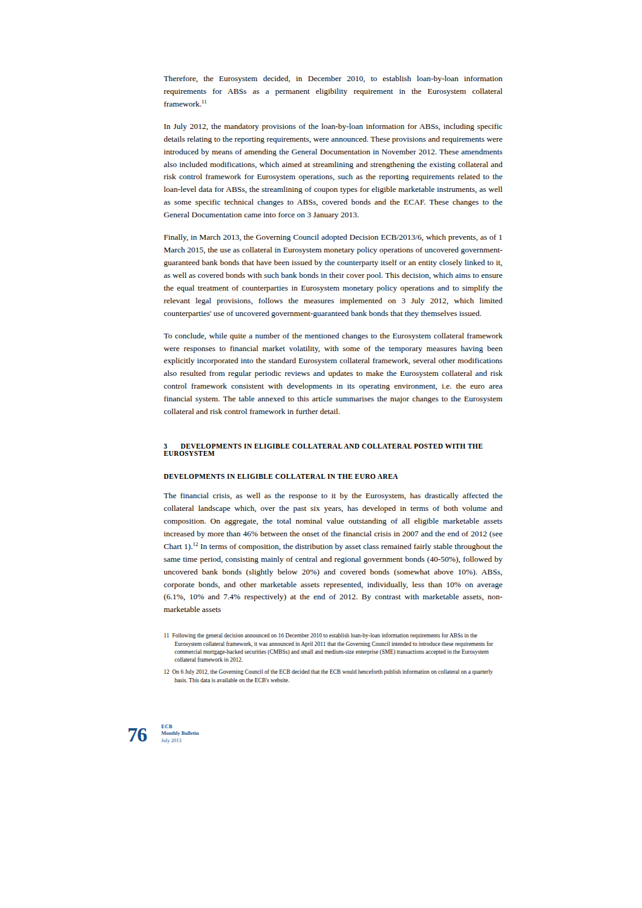Therefore, the Eurosystem decided, in December 2010, to establish loan-by-loan information requirements for ABSs as a permanent eligibility requirement in the Eurosystem collateral framework.11
In July 2012, the mandatory provisions of the loan-by-loan information for ABSs, including specific details relating to the reporting requirements, were announced. These provisions and requirements were introduced by means of amending the General Documentation in November 2012. These amendments also included modifications, which aimed at streamlining and strengthening the existing collateral and risk control framework for Eurosystem operations, such as the reporting requirements related to the loan-level data for ABSs, the streamlining of coupon types for eligible marketable instruments, as well as some specific technical changes to ABSs, covered bonds and the ECAF. These changes to the General Documentation came into force on 3 January 2013.
Finally, in March 2013, the Governing Council adopted Decision ECB/2013/6, which prevents, as of 1 March 2015, the use as collateral in Eurosystem monetary policy operations of uncovered government-guaranteed bank bonds that have been issued by the counterparty itself or an entity closely linked to it, as well as covered bonds with such bank bonds in their cover pool. This decision, which aims to ensure the equal treatment of counterparties in Eurosystem monetary policy operations and to simplify the relevant legal provisions, follows the measures implemented on 3 July 2012, which limited counterparties' use of uncovered government-guaranteed bank bonds that they themselves issued.
To conclude, while quite a number of the mentioned changes to the Eurosystem collateral framework were responses to financial market volatility, with some of the temporary measures having been explicitly incorporated into the standard Eurosystem collateral framework, several other modifications also resulted from regular periodic reviews and updates to make the Eurosystem collateral and risk control framework consistent with developments in its operating environment, i.e. the euro area financial system. The table annexed to this article summarises the major changes to the Eurosystem collateral and risk control framework in further detail.
3 Developments in eligible collateral and collateral posted with the Eurosystem
Developments in eligible collateral in the euro area
The financial crisis, as well as the response to it by the Eurosystem, has drastically affected the collateral landscape which, over the past six years, has developed in terms of both volume and composition. On aggregate, the total nominal value outstanding of all eligible marketable assets increased by more than 46% between the onset of the financial crisis in 2007 and the end of 2012 (see Chart 1).12 In terms of composition, the distribution by asset class remained fairly stable throughout the same time period, consisting mainly of central and regional government bonds (40-50%), followed by uncovered bank bonds (slightly below 20%) and covered bonds (somewhat above 10%). ABSs, corporate bonds, and other marketable assets represented, individually, less than 10% on average (6.1%, 10% and 7.4% respectively) at the end of 2012. By contrast with marketable assets, non-marketable assets
11 Following the general decision announced on 16 December 2010 to establish loan-by-loan information requirements for ABSs in the Eurosystem collateral framework, it was announced in April 2011 that the Governing Council intended to introduce these requirements for commercial mortgage-backed securities (CMBSs) and small and medium-size enterprise (SME) transactions accepted in the Eurosystem collateral framework in 2012.
12 On 6 July 2012, the Governing Council of the ECB decided that the ECB would henceforth publish information on collateral on a quarterly basis. This data is available on the ECB's website.
76
ECB
Monthly Bulletin
July 2013